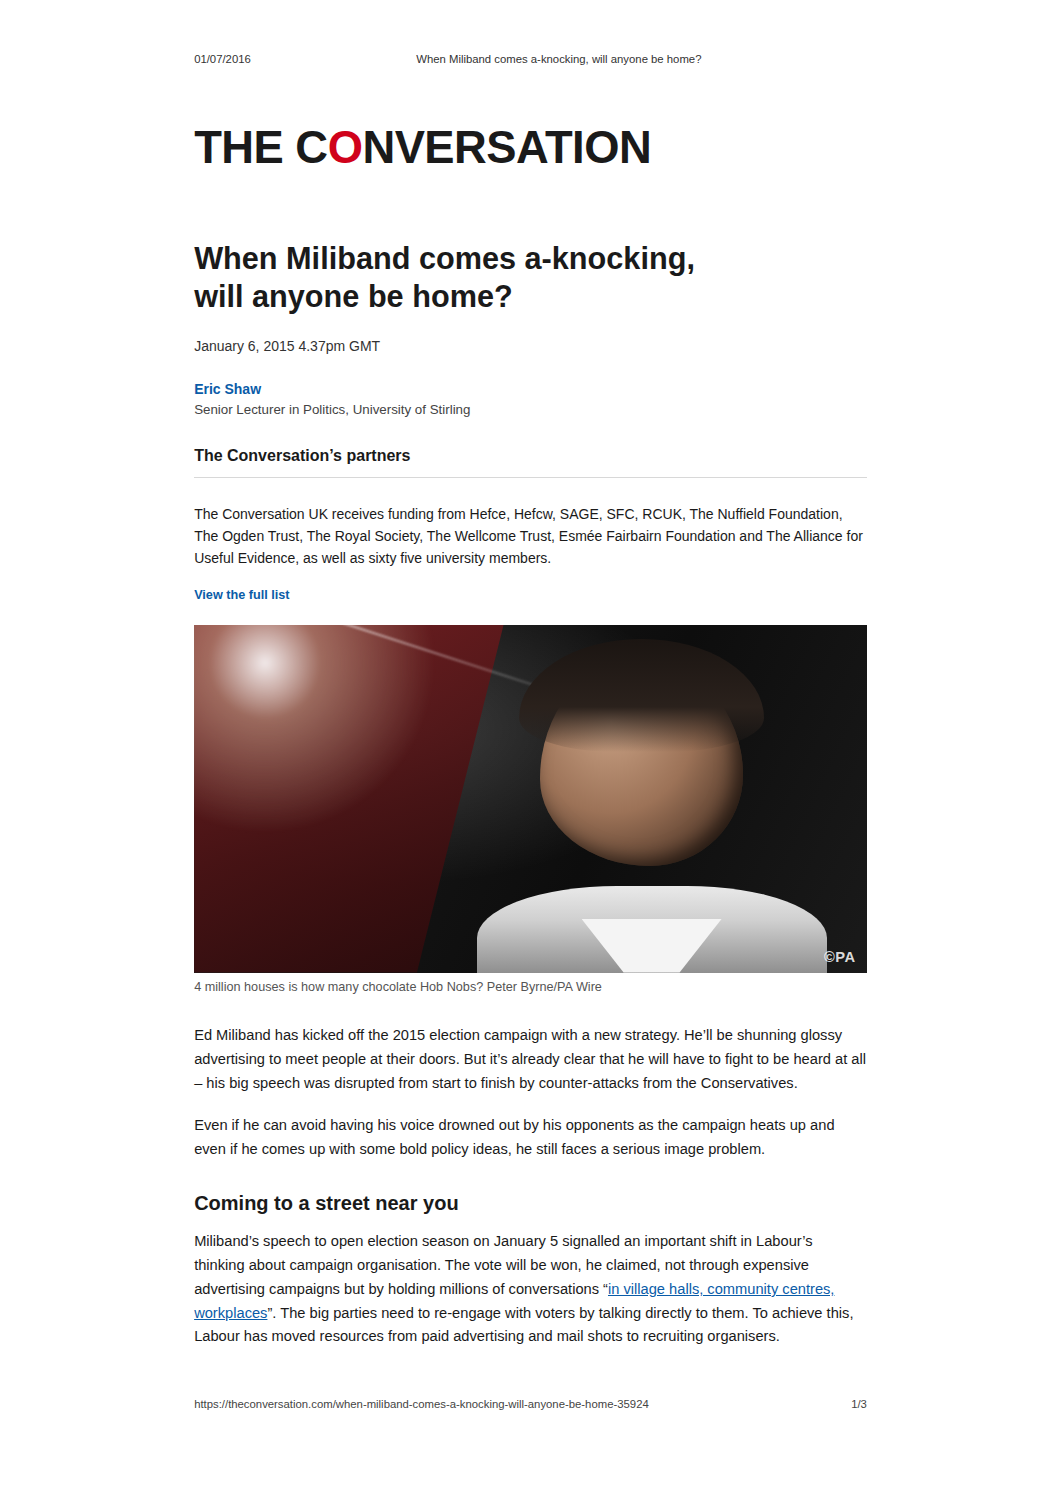01/07/2016 When Miliband comes a-knocking, will anyone be home?
THE CONVERSATION
When Miliband comes a-knocking, will anyone be home?
January 6, 2015 4.37pm GMT
Eric Shaw
Senior Lecturer in Politics, University of Stirling
The Conversation’s partners
The Conversation UK receives funding from Hefce, Hefcw, SAGE, SFC, RCUK, The Nuffield Foundation, The Ogden Trust, The Royal Society, The Wellcome Trust, Esmée Fairbairn Foundation and The Alliance for Useful Evidence, as well as sixty five university members.
View the full list
©PA
4 million houses is how many chocolate Hob Nobs? Peter Byrne/PA Wire
Ed Miliband has kicked off the 2015 election campaign with a new strategy. He’ll be shunning glossy advertising to meet people at their doors. But it’s already clear that he will have to fight to be heard at all – his big speech was disrupted from start to finish by counter-attacks from the Conservatives.
Even if he can avoid having his voice drowned out by his opponents as the campaign heats up and even if he comes up with some bold policy ideas, he still faces a serious image problem.
Coming to a street near you
Miliband’s speech to open election season on January 5 signalled an important shift in Labour’s thinking about campaign organisation. The vote will be won, he claimed, not through expensive advertising campaigns but by holding millions of conversations “in village halls, community centres, workplaces”. The big parties need to re-engage with voters by talking directly to them. To achieve this, Labour has moved resources from paid advertising and mail shots to recruiting organisers.
https://theconversation.com/when-miliband-comes-a-knocking-will-anyone-be-home-35924 1/3